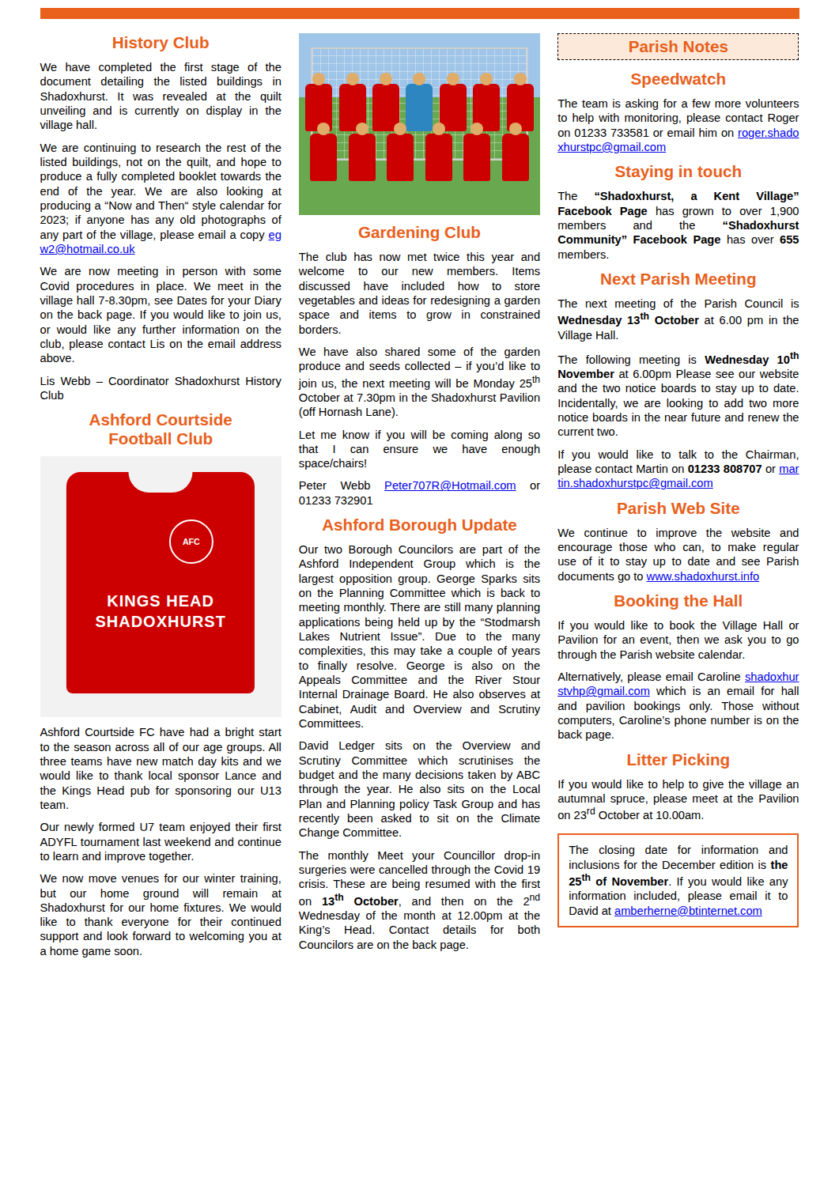History Club
We have completed the first stage of the document detailing the listed buildings in Shadoxhurst. It was revealed at the quilt unveiling and is currently on display in the village hall.
We are continuing to research the rest of the listed buildings, not on the quilt, and hope to produce a fully completed booklet towards the end of the year. We are also looking at producing a “Now and Then“ style calendar for 2023; if anyone has any old photographs of any part of the village, please email a copy egw2@hotmail.co.uk
We are now meeting in person with some Covid procedures in place. We meet in the village hall 7-8.30pm, see Dates for your Diary on the back page. If you would like to join us, or would like any further information on the club, please contact Lis on the email address above.
Lis Webb – Coordinator Shadoxhurst History Club
Ashford Courtside
Football Club
AFC
KINGS HEAD
SHADOXHURST
Ashford Courtside FC have had a bright start to the season across all of our age groups. All three teams have new match day kits and we would like to thank local sponsor Lance and the Kings Head pub for sponsoring our U13 team.
Our newly formed U7 team enjoyed their first ADYFL tournament last weekend and continue to learn and improve together.
We now move venues for our winter training, but our home ground will remain at Shadoxhurst for our home fixtures. We would like to thank everyone for their continued support and look forward to welcoming you at a home game soon.
Gardening Club
The club has now met twice this year and welcome to our new members. Items discussed have included how to store vegetables and ideas for redesigning a garden space and items to grow in constrained borders.
We have also shared some of the garden produce and seeds collected – if you’d like to join us, the next meeting will be Monday 25th October at 7.30pm in the Shadoxhurst Pavilion (off Hornash Lane).
Let me know if you will be coming along so that I can ensure we have enough space/chairs!
Peter Webb Peter707R@Hotmail.com or 01233 732901
Ashford Borough Update
Our two Borough Councilors are part of the Ashford Independent Group which is the largest opposition group. George Sparks sits on the Planning Committee which is back to meeting monthly. There are still many planning applications being held up by the “Stodmarsh Lakes Nutrient Issue”. Due to the many complexities, this may take a couple of years to finally resolve. George is also on the Appeals Committee and the River Stour Internal Drainage Board. He also observes at Cabinet, Audit and Overview and Scrutiny Committees.
David Ledger sits on the Overview and Scrutiny Committee which scrutinises the budget and the many decisions taken by ABC through the year. He also sits on the Local Plan and Planning policy Task Group and has recently been asked to sit on the Climate Change Committee.
The monthly Meet your Councillor drop-in surgeries were cancelled through the Covid 19 crisis. These are being resumed with the first on 13th October, and then on the 2nd Wednesday of the month at 12.00pm at the King’s Head. Contact details for both Councilors are on the back page.
Parish Notes
Speedwatch
The team is asking for a few more volunteers to help with monitoring, please contact Roger on 01233 733581 or email him on roger.shadoxhurstpc@gmail.com
Staying in touch
The “Shadoxhurst, a Kent Village” Facebook Page has grown to over 1,900 members and the “Shadoxhurst Community” Facebook Page has over 655 members.
Next Parish Meeting
The next meeting of the Parish Council is Wednesday 13th October at 6.00 pm in the Village Hall.
The following meeting is Wednesday 10th November at 6.00pm Please see our website and the two notice boards to stay up to date. Incidentally, we are looking to add two more notice boards in the near future and renew the current two.
If you would like to talk to the Chairman, please contact Martin on 01233 808707 or martin.shadoxhurstpc@gmail.com
Parish Web Site
We continue to improve the website and encourage those who can, to make regular use of it to stay up to date and see Parish documents go to www.shadoxhurst.info
Booking the Hall
If you would like to book the Village Hall or Pavilion for an event, then we ask you to go through the Parish website calendar.
Alternatively, please email Caroline shadoxhurstvhp@gmail.com which is an email for hall and pavilion bookings only. Those without computers, Caroline’s phone number is on the back page.
Litter Picking
If you would like to help to give the village an autumnal spruce, please meet at the Pavilion on 23rd October at 10.00am.
The closing date for information and inclusions for the December edition is the 25th of November. If you would like any information included, please email it to David at amberherne@btinternet.com